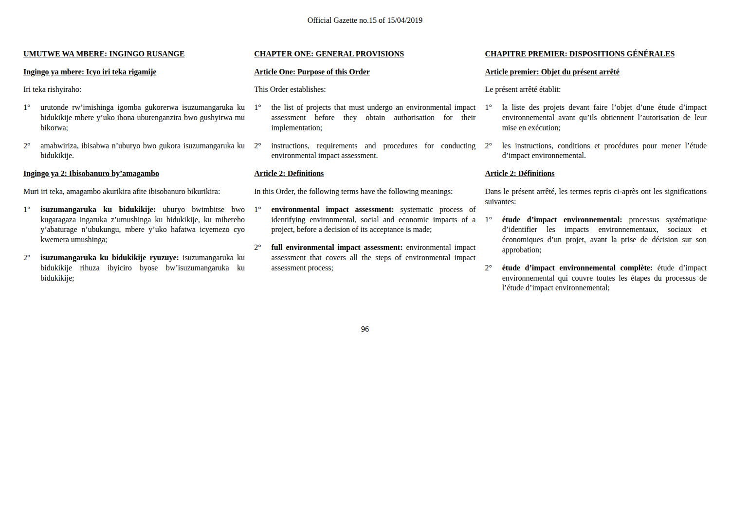Official Gazette no.15 of 15/04/2019
| UMUTWE WA MBERE: INGINGO RUSANGE | CHAPTER ONE: GENERAL PROVISIONS | CHAPITRE PREMIER: DISPOSITIONS GÉNÉRALES |
| Ingingo ya mbere: Icyo iri teka rigamije Iri teka rishyiraho: 1° urutonde rw’imishinga igomba gukorerwa isuzumangaruka ku bidukikije mbere y’uko ibona uburenganzira bwo gushyirwa mu bikorwa; 2° amabwiriza, ibisabwa n’uburyo bwo gukora isuzumangaruka ku bidukikije. | Article One: Purpose of this Order This Order establishes: 1° the list of projects that must undergo an environmental impact assessment before they obtain authorisation for their implementation; 2° instructions, requirements and procedures for conducting environmental impact assessment. | Article premier: Objet du présent arrêté Le présent arrêté établit: 1° la liste des projets devant faire l’objet d’une étude d’impact environnemental avant qu’ils obtiennent l’autorisation de leur mise en exécution; 2° les instructions, conditions et procédures pour mener l’étude d’impact environnemental. |
| Ingingo ya 2: Ibisobanuro by’amagambo Muri iri teka, amagambo akurikira afite ibisobanuro bikurikira: 1° isuzumangaruka ku bidukikije: uburyo bwimbitse bwo kugaragaza ingaruka z’umushinga ku bidukikije, ku mibereho y’abaturage n’ubukungu, mbere y’uko hafatwa icyemezo cyo kwemera umushinga; 2° isuzumangaruka ku bidukikije ryuzuye: isuzumangaruka ku bidukikije rihuza ibyiciro byose bw’isuzumangaruka ku bidukikije; | Article 2: Definitions In this Order, the following terms have the following meanings: 1° environmental impact assessment: systematic process of identifying environmental, social and economic impacts of a project, before a decision of its acceptance is made; 2° full environmental impact assessment: environmental impact assessment that covers all the steps of environmental impact assessment process; | Article 2: Définitions Dans le présent arrêté, les termes repris ci-après ont les significations suivantes: 1° étude d’impact environnemental: processus systématique d’identifier les impacts environnementaux, sociaux et économiques d’un projet, avant la prise de décision sur son approbation; 2° étude d’impact environnemental complète: étude d’impact environnemental qui couvre toutes les étapes du processus de l’étude d’impact environnemental; |
96